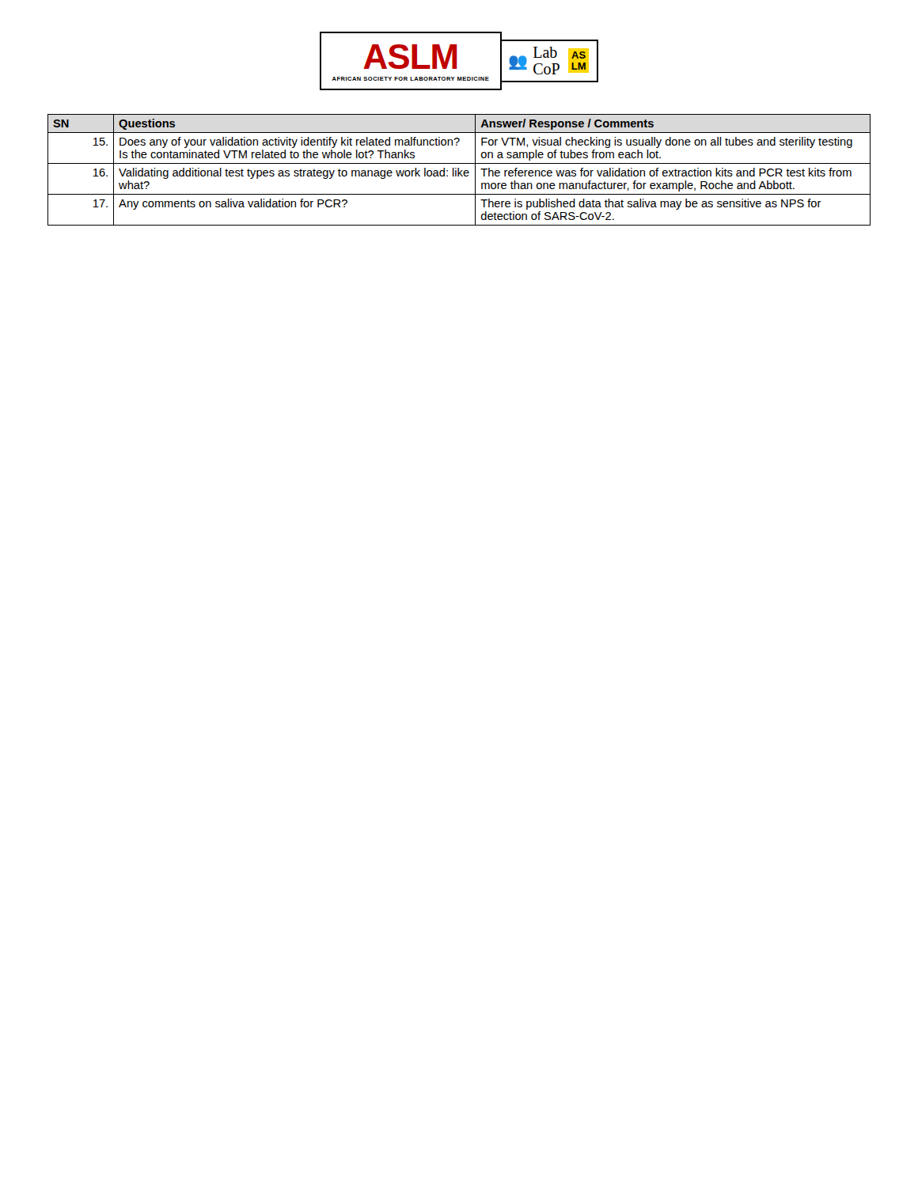ASLM
AFRICAN SOCIETY FOR LABORATORY MEDICINE
👥
Lab
CoP
AS
LM
| SN | Questions | Answer/ Response / Comments |
| --- | --- | --- |
| 15. | Does any of your validation activity identify kit related malfunction? Is the contaminated VTM related to the whole lot? Thanks | For VTM, visual checking is usually done on all tubes and sterility testing on a sample of tubes from each lot. |
| 16. | Validating additional test types as strategy to manage work load: like what? | The reference was for validation of extraction kits and PCR test kits from more than one manufacturer, for example, Roche and Abbott. |
| 17. | Any comments on saliva validation for PCR? | There is published data that saliva may be as sensitive as NPS for detection of SARS-CoV-2. |